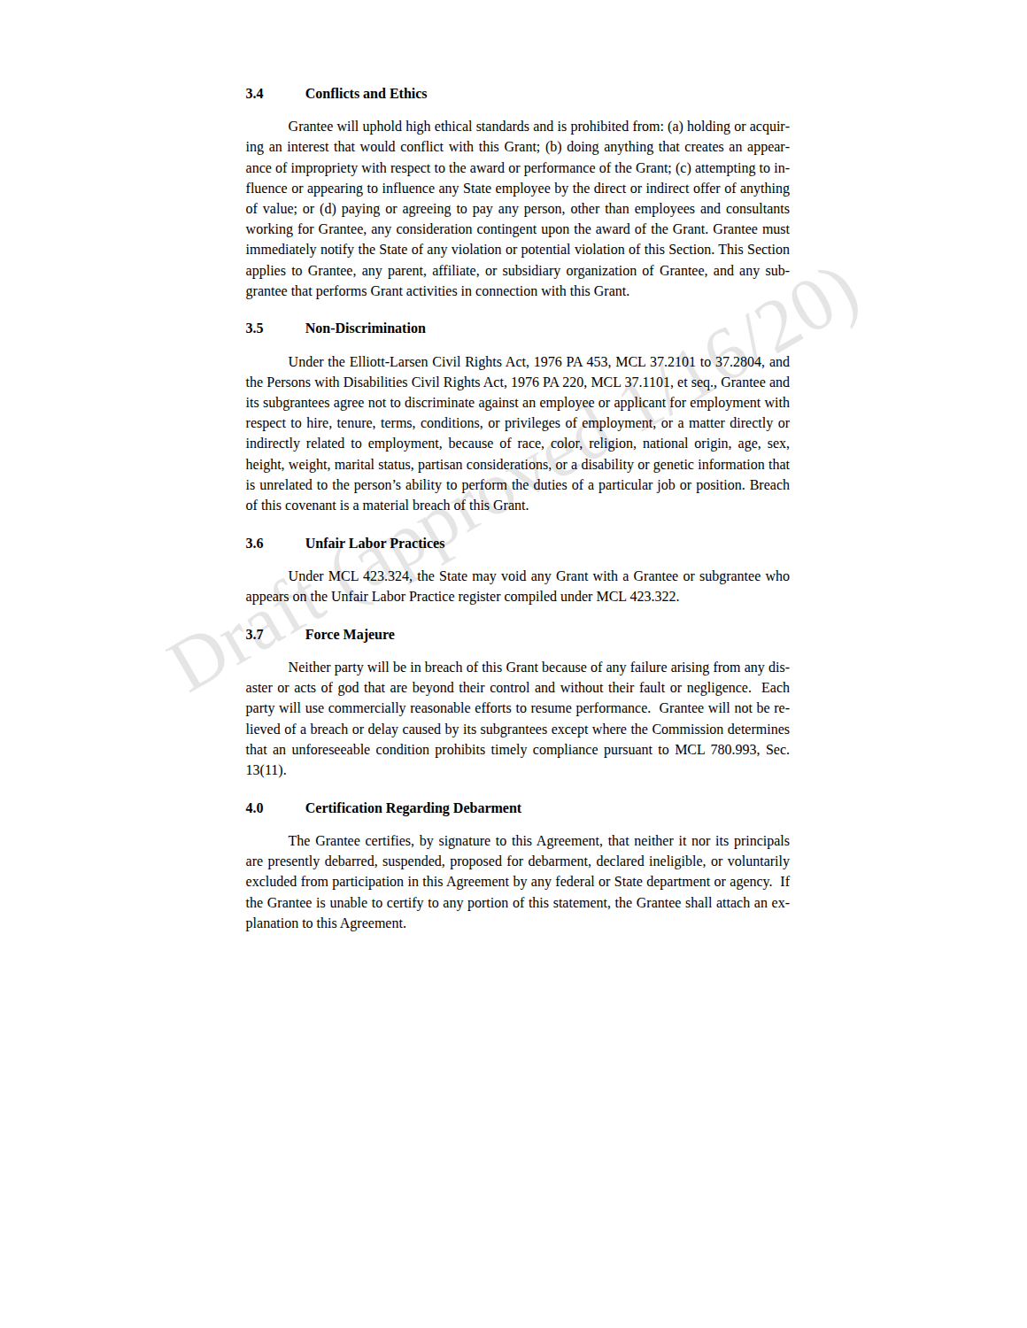Draft (approved 1/16/20)
3.4 Conflicts and Ethics
Grantee will uphold high ethical standards and is prohibited from: (a) holding or acquiring an interest that would conflict with this Grant; (b) doing anything that creates an appearance of impropriety with respect to the award or performance of the Grant; (c) attempting to influence or appearing to influence any State employee by the direct or indirect offer of anything of value; or (d) paying or agreeing to pay any person, other than employees and consultants working for Grantee, any consideration contingent upon the award of the Grant. Grantee must immediately notify the State of any violation or potential violation of this Section. This Section applies to Grantee, any parent, affiliate, or subsidiary organization of Grantee, and any subgrantee that performs Grant activities in connection with this Grant.
3.5 Non-Discrimination
Under the Elliott-Larsen Civil Rights Act, 1976 PA 453, MCL 37.2101 to 37.2804, and the Persons with Disabilities Civil Rights Act, 1976 PA 220, MCL 37.1101, et seq., Grantee and its subgrantees agree not to discriminate against an employee or applicant for employment with respect to hire, tenure, terms, conditions, or privileges of employment, or a matter directly or indirectly related to employment, because of race, color, religion, national origin, age, sex, height, weight, marital status, partisan considerations, or a disability or genetic information that is unrelated to the person’s ability to perform the duties of a particular job or position. Breach of this covenant is a material breach of this Grant.
3.6 Unfair Labor Practices
Under MCL 423.324, the State may void any Grant with a Grantee or subgrantee who appears on the Unfair Labor Practice register compiled under MCL 423.322.
3.7 Force Majeure
Neither party will be in breach of this Grant because of any failure arising from any disaster or acts of god that are beyond their control and without their fault or negligence. Each party will use commercially reasonable efforts to resume performance. Grantee will not be relieved of a breach or delay caused by its subgrantees except where the Commission determines that an unforeseeable condition prohibits timely compliance pursuant to MCL 780.993, Sec. 13(11).
4.0 Certification Regarding Debarment
The Grantee certifies, by signature to this Agreement, that neither it nor its principals are presently debarred, suspended, proposed for debarment, declared ineligible, or voluntarily excluded from participation in this Agreement by any federal or State department or agency. If the Grantee is unable to certify to any portion of this statement, the Grantee shall attach an explanation to this Agreement.